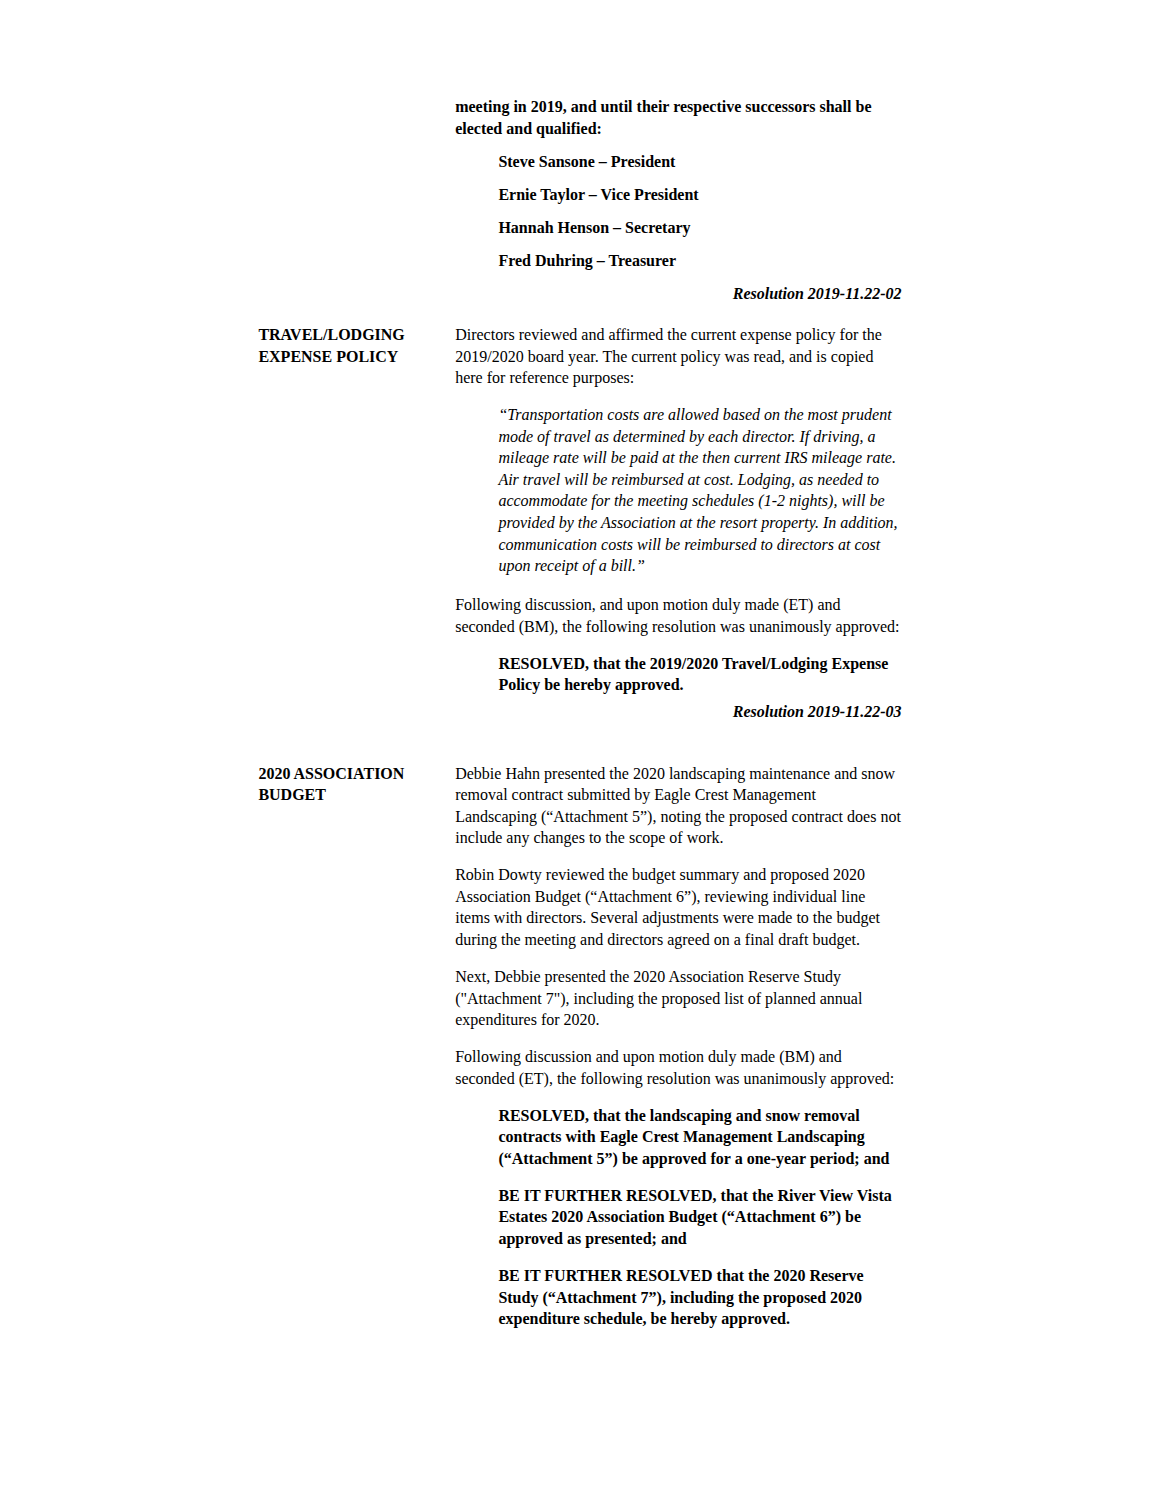meeting in 2019, and until their respective successors shall be elected and qualified:
Steve Sansone – President
Ernie Taylor – Vice President
Hannah Henson – Secretary
Fred Duhring – Treasurer
Resolution 2019-11.22-02
Travel/Lodging
Expense Policy
Directors reviewed and affirmed the current expense policy for the 2019/2020 board year. The current policy was read, and is copied here for reference purposes:
“Transportation costs are allowed based on the most prudent mode of travel as determined by each director. If driving, a mileage rate will be paid at the then current IRS mileage rate. Air travel will be reimbursed at cost. Lodging, as needed to accommodate for the meeting schedules (1-2 nights), will be provided by the Association at the resort property. In addition, communication costs will be reimbursed to directors at cost upon receipt of a bill.”
Following discussion, and upon motion duly made (ET) and seconded (BM), the following resolution was unanimously approved:
RESOLVED, that the 2019/2020 Travel/Lodging Expense Policy be hereby approved.
Resolution 2019-11.22-03
2020 Association
Budget
Debbie Hahn presented the 2020 landscaping maintenance and snow removal contract submitted by Eagle Crest Management Landscaping (“Attachment 5”), noting the proposed contract does not include any changes to the scope of work.
Robin Dowty reviewed the budget summary and proposed 2020 Association Budget (“Attachment 6”), reviewing individual line items with directors. Several adjustments were made to the budget during the meeting and directors agreed on a final draft budget.
Next, Debbie presented the 2020 Association Reserve Study ("Attachment 7"), including the proposed list of planned annual expenditures for 2020.
Following discussion and upon motion duly made (BM) and seconded (ET), the following resolution was unanimously approved:
RESOLVED, that the landscaping and snow removal contracts with Eagle Crest Management Landscaping (“Attachment 5”) be approved for a one-year period; and
BE IT FURTHER RESOLVED, that the River View Vista Estates 2020 Association Budget (“Attachment 6”) be approved as presented; and
BE IT FURTHER RESOLVED that the 2020 Reserve Study (“Attachment 7”), including the proposed 2020 expenditure schedule, be hereby approved.